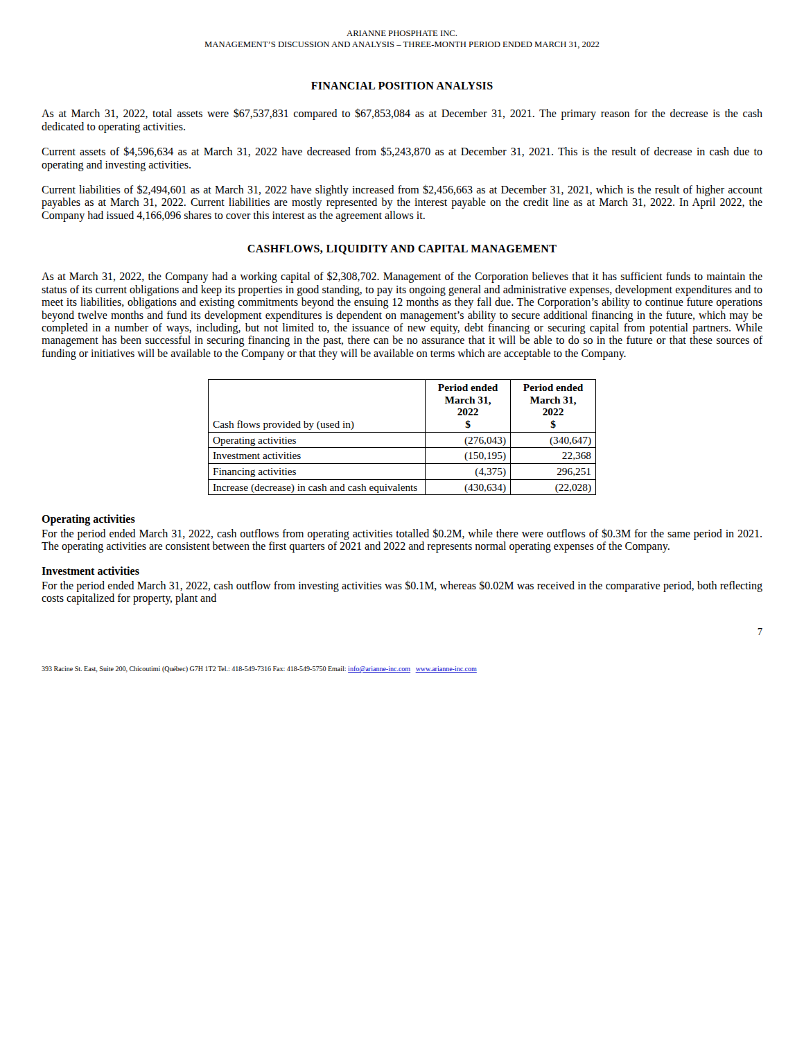ARIANNE PHOSPHATE INC.
MANAGEMENT’S DISCUSSION AND ANALYSIS – THREE-MONTH PERIOD ENDED MARCH 31, 2022
FINANCIAL POSITION ANALYSIS
As at March 31, 2022, total assets were $67,537,831 compared to $67,853,084 as at December 31, 2021. The primary reason for the decrease is the cash dedicated to operating activities.
Current assets of $4,596,634 as at March 31, 2022 have decreased from $5,243,870 as at December 31, 2021. This is the result of decrease in cash due to operating and investing activities.
Current liabilities of $2,494,601 as at March 31, 2022 have slightly increased from $2,456,663 as at December 31, 2021, which is the result of higher account payables as at March 31, 2022. Current liabilities are mostly represented by the interest payable on the credit line as at March 31, 2022. In April 2022, the Company had issued 4,166,096 shares to cover this interest as the agreement allows it.
CASHFLOWS, LIQUIDITY AND CAPITAL MANAGEMENT
As at March 31, 2022, the Company had a working capital of $2,308,702. Management of the Corporation believes that it has sufficient funds to maintain the status of its current obligations and keep its properties in good standing, to pay its ongoing general and administrative expenses, development expenditures and to meet its liabilities, obligations and existing commitments beyond the ensuing 12 months as they fall due. The Corporation’s ability to continue future operations beyond twelve months and fund its development expenditures is dependent on management’s ability to secure additional financing in the future, which may be completed in a number of ways, including, but not limited to, the issuance of new equity, debt financing or securing capital from potential partners. While management has been successful in securing financing in the past, there can be no assurance that it will be able to do so in the future or that these sources of funding or initiatives will be available to the Company or that they will be available on terms which are acceptable to the Company.
| Cash flows provided by (used in) | Period ended March 31, 2022 $ | Period ended March 31, 2022 $ |
| --- | --- | --- |
| Operating activities | (276,043) | (340,647) |
| Investment activities | (150,195) | 22,368 |
| Financing activities | (4,375) | 296,251 |
| Increase (decrease) in cash and cash equivalents | (430,634) | (22,028) |
Operating activities
For the period ended March 31, 2022, cash outflows from operating activities totalled $0.2M, while there were outflows of $0.3M for the same period in 2021. The operating activities are consistent between the first quarters of 2021 and 2022 and represents normal operating expenses of the Company.
Investment activities
For the period ended March 31, 2022, cash outflow from investing activities was $0.1M, whereas $0.02M was received in the comparative period, both reflecting costs capitalized for property, plant and
7
393 Racine St. East, Suite 200, Chicoutimi (Québec) G7H 1T2 Tel.: 418-549-7316 Fax: 418-549-5750 Email: info@arianne-inc.com www.arianne-inc.com